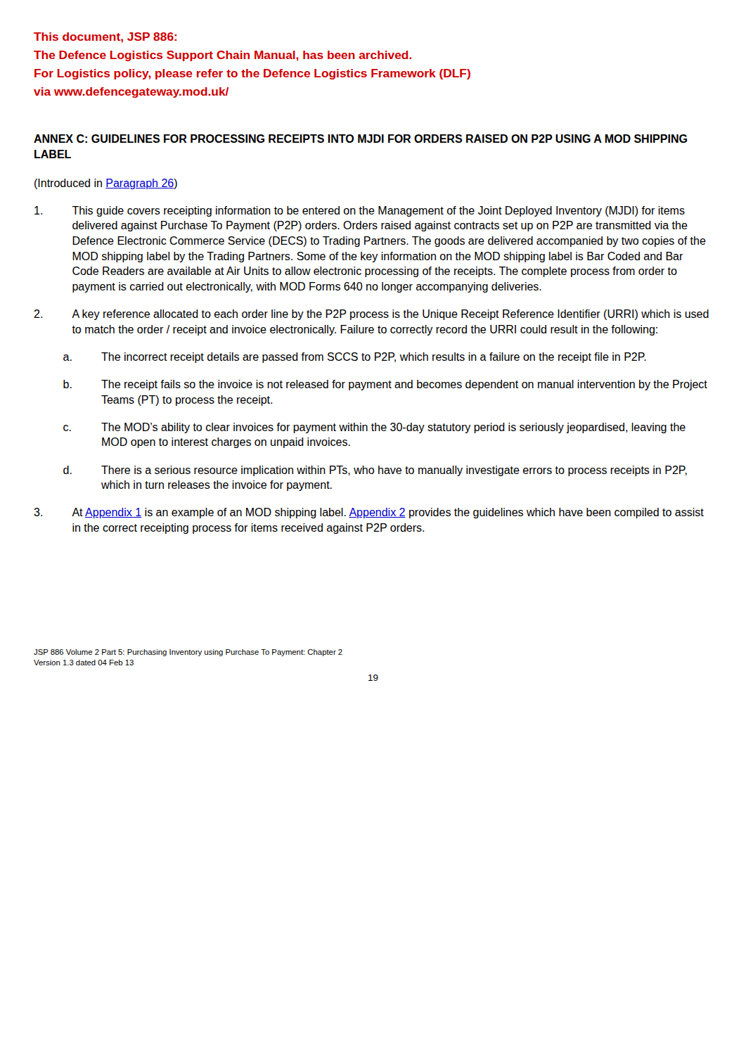This document, JSP 886:
The Defence Logistics Support Chain Manual, has been archived.
For Logistics policy, please refer to the Defence Logistics Framework (DLF)
via www.defencegateway.mod.uk/
ANNEX C: GUIDELINES FOR PROCESSING RECEIPTS INTO MJDI FOR ORDERS RAISED ON P2P USING A MOD SHIPPING LABEL
(Introduced in Paragraph 26)
1.
This guide covers receipting information to be entered on the Management of the Joint Deployed Inventory (MJDI) for items delivered against Purchase To Payment (P2P) orders. Orders raised against contracts set up on P2P are transmitted via the Defence Electronic Commerce Service (DECS) to Trading Partners. The goods are delivered accompanied by two copies of the MOD shipping label by the Trading Partners. Some of the key information on the MOD shipping label is Bar Coded and Bar Code Readers are available at Air Units to allow electronic processing of the receipts. The complete process from order to payment is carried out electronically, with MOD Forms 640 no longer accompanying deliveries.
2.
A key reference allocated to each order line by the P2P process is the Unique Receipt Reference Identifier (URRI) which is used to match the order / receipt and invoice electronically. Failure to correctly record the URRI could result in the following:
a.
The incorrect receipt details are passed from SCCS to P2P, which results in a failure on the receipt file in P2P.
b.
The receipt fails so the invoice is not released for payment and becomes dependent on manual intervention by the Project Teams (PT) to process the receipt.
c.
The MOD’s ability to clear invoices for payment within the 30-day statutory period is seriously jeopardised, leaving the MOD open to interest charges on unpaid invoices.
d.
There is a serious resource implication within PTs, who have to manually investigate errors to process receipts in P2P, which in turn releases the invoice for payment.
3.
At Appendix 1 is an example of an MOD shipping label. Appendix 2 provides the guidelines which have been compiled to assist in the correct receipting process for items received against P2P orders.
JSP 886 Volume 2 Part 5: Purchasing Inventory using Purchase To Payment: Chapter 2
Version 1.3 dated 04 Feb 13
19